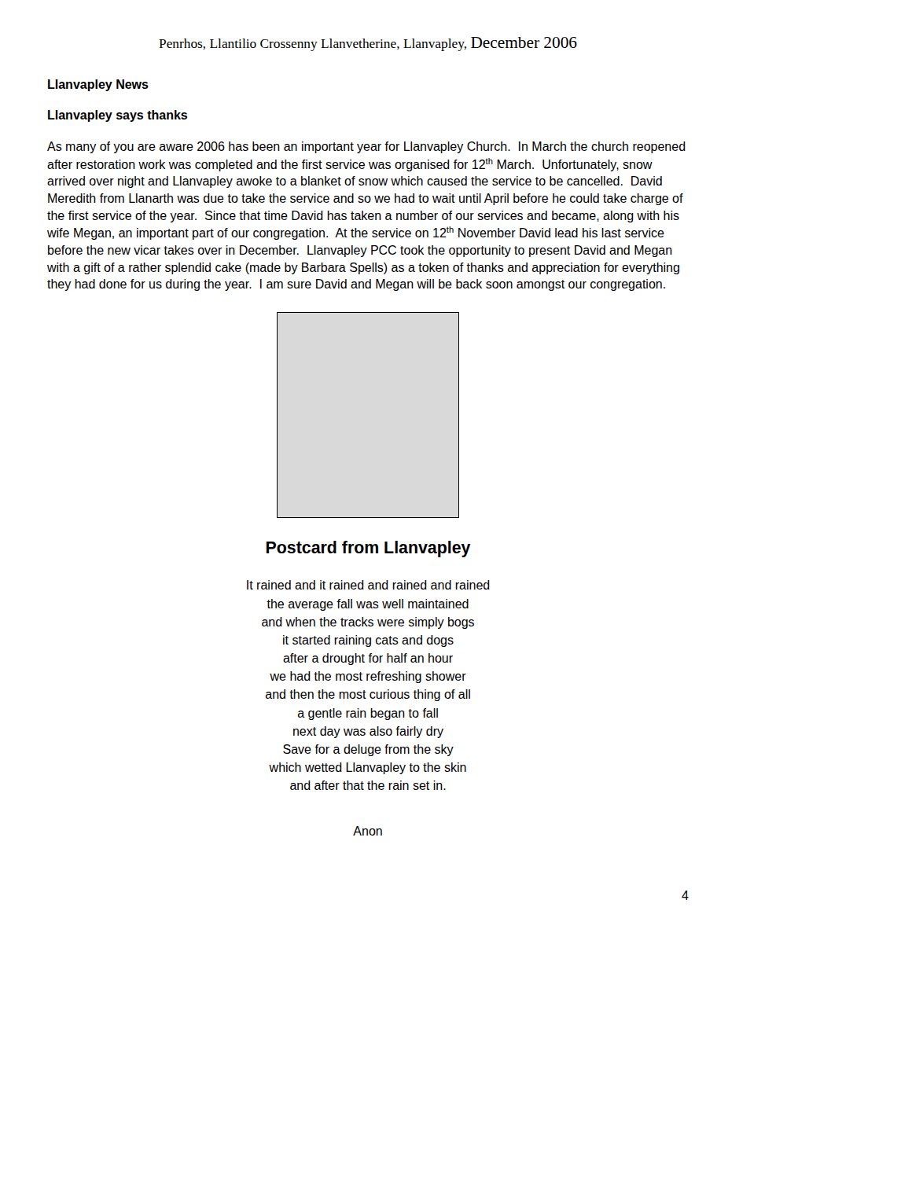Penrhos, Llantilio Crossenny Llanvetherine, Llanvapley, December 2006
Llanvapley News
Llanvapley says thanks
As many of you are aware 2006 has been an important year for Llanvapley Church. In March the church reopened after restoration work was completed and the first service was organised for 12th March. Unfortunately, snow arrived over night and Llanvapley awoke to a blanket of snow which caused the service to be cancelled. David Meredith from Llanarth was due to take the service and so we had to wait until April before he could take charge of the first service of the year. Since that time David has taken a number of our services and became, along with his wife Megan, an important part of our congregation. At the service on 12th November David lead his last service before the new vicar takes over in December. Llanvapley PCC took the opportunity to present David and Megan with a gift of a rather splendid cake (made by Barbara Spells) as a token of thanks and appreciation for everything they had done for us during the year. I am sure David and Megan will be back soon amongst our congregation.
Postcard from Llanvapley
It rained and it rained and rained and rained
the average fall was well maintained
and when the tracks were simply bogs
it started raining cats and dogs
after a drought for half an hour
we had the most refreshing shower
and then the most curious thing of all
a gentle rain began to fall
next day was also fairly dry
Save for a deluge from the sky
which wetted Llanvapley to the skin
and after that the rain set in.
Anon
4